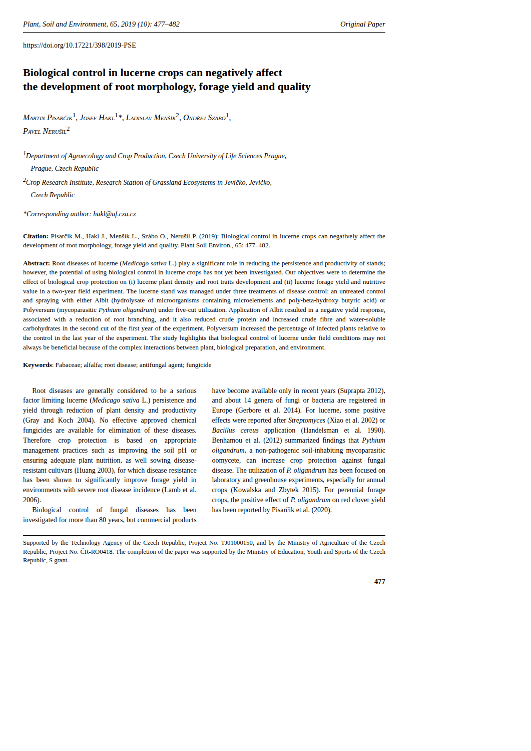Plant, Soil and Environment, 65, 2019 (10): 477–482
Original Paper
https://doi.org/10.17221/398/2019-PSE
Biological control in lucerne crops can negatively affect
the development of root morphology, forage yield and quality
Martin Pisarčik1, Josef Hakl1*, Ladislav Menšík2, Ondřej Szábo1,
Pavel Nerušil2
1Department of Agroecology and Crop Production, Czech University of Life Sciences Prague,
Prague, Czech Republic
2Crop Research Institute, Research Station of Grassland Ecosystems in Jevíčko, Jevíčko,
Czech Republic
*Corresponding author: hakl@af.czu.cz
Citation: Pisarčik M., Hakl J., Menšík L., Szábo O., Nerušil P. (2019): Biological control in lucerne crops can negatively affect the development of root morphology, forage yield and quality. Plant Soil Environ., 65: 477–482.
Abstract: Root diseases of lucerne (Medicago sativa L.) play a significant role in reducing the persistence and productivity of stands; however, the potential of using biological control in lucerne crops has not yet been investigated. Our objectives were to determine the effect of biological crop protection on (i) lucerne plant density and root traits development and (ii) lucerne forage yield and nutritive value in a two-year field experiment. The lucerne stand was managed under three treatments of disease control: an untreated control and spraying with either Albit (hydrolysate of microorganisms containing microelements and poly-beta-hydroxy butyric acid) or Polyversum (mycoparasitic Pythium oligandrum) under five-cut utilization. Application of Albit resulted in a negative yield response, associated with a reduction of root branching, and it also reduced crude protein and increased crude fibre and water-soluble carbohydrates in the second cut of the first year of the experiment. Polyversum increased the percentage of infected plants relative to the control in the last year of the experiment. The study highlights that biological control of lucerne under field conditions may not always be beneficial because of the complex interactions between plant, biological preparation, and environment.
Keywords: Fabaceae; alfalfa; root disease; antifungal agent; fungicide
Root diseases are generally considered to be a serious factor limiting lucerne (Medicago sativa L.) persistence and yield through reduction of plant density and productivity (Gray and Koch 2004). No effective approved chemical fungicides are available for elimination of these diseases. Therefore crop protection is based on appropriate management practices such as improving the soil pH or ensuring adequate plant nutrition, as well sowing disease-resistant cultivars (Huang 2003), for which disease resistance has been shown to significantly improve forage yield in environments with severe root disease incidence (Lamb et al. 2006).
Biological control of fungal diseases has been investigated for more than 80 years, but commercial products have become available only in recent years (Suprapta 2012), and about 14 genera of fungi or bacteria are registered in Europe (Gerbore et al. 2014). For lucerne, some positive effects were reported after Streptomyces (Xiao et al. 2002) or Bacillus cereus application (Handelsman et al. 1990). Benhamou et al. (2012) summarized findings that Pythium oligandrum, a non-pathogenic soil-inhabiting mycoparasitic oomycete, can increase crop protection against fungal disease. The utilization of P. oligandrum has been focused on laboratory and greenhouse experiments, especially for annual crops (Kowalska and Zbytek 2015). For perennial forage crops, the positive effect of P. oligandrum on red clover yield has been reported by Pisarčik et al. (2020).
Supported by the Technology Agency of the Czech Republic, Project No. TJ01000150, and by the Ministry of Agriculture of the Czech Republic, Project No. ČR-RO0418. The completion of the paper was supported by the Ministry of Education, Youth and Sports of the Czech Republic, S grant.
477